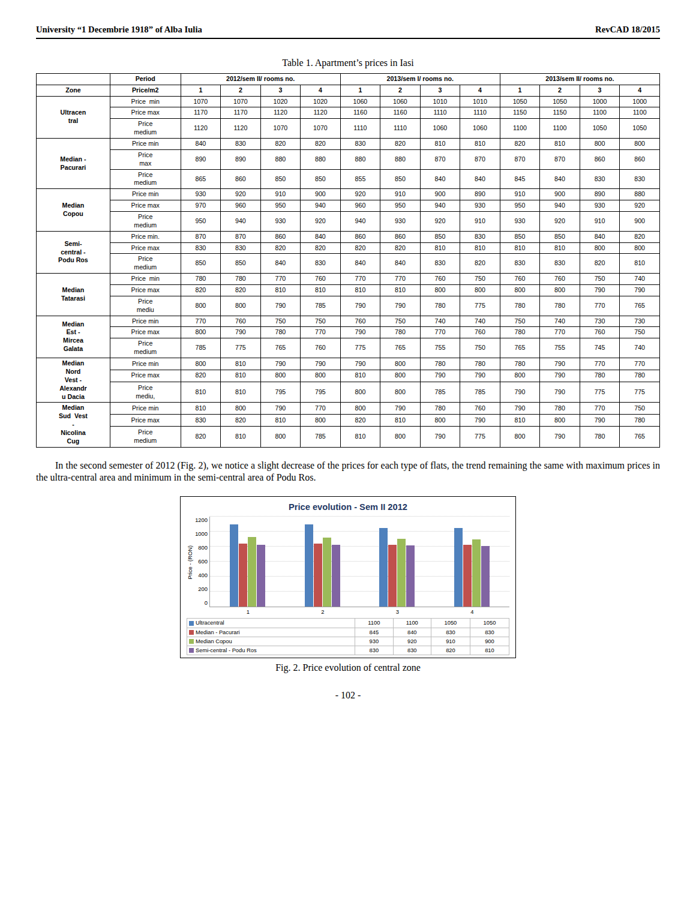University “1 Decembrie 1918” of Alba Iulia RevCAD 18/2015
Table 1. Apartment’s prices in Iasi
| | Period | 2012/sem II/ rooms no. | 2013/sem I/ rooms no. | 2013/sem II/ rooms no. |
| --- | --- | --- | --- | --- |
| Zone | Price/m2 | 1 | 2 | 3 | 4 | 1 | 2 | 3 | 4 | 1 | 2 | 3 | 4 |
| Ultracen tral | Price min | 1070 | 1070 | 1020 | 1020 | 1060 | 1060 | 1010 | 1010 | 1050 | 1050 | 1000 | 1000 |
| Price max | 1170 | 1170 | 1120 | 1120 | 1160 | 1160 | 1110 | 1110 | 1150 | 1150 | 1100 | 1100 |
| Price medium | 1120 | 1120 | 1070 | 1070 | 1110 | 1110 | 1060 | 1060 | 1100 | 1100 | 1050 | 1050 |
| Median - Pacurari | Price min | 840 | 830 | 820 | 820 | 830 | 820 | 810 | 810 | 820 | 810 | 800 | 800 |
| Price max | 890 | 890 | 880 | 880 | 880 | 880 | 870 | 870 | 870 | 870 | 860 | 860 |
| Price medium | 865 | 860 | 850 | 850 | 855 | 850 | 840 | 840 | 845 | 840 | 830 | 830 |
| Median Copou | Price min | 930 | 920 | 910 | 900 | 920 | 910 | 900 | 890 | 910 | 900 | 890 | 880 |
| Price max | 970 | 960 | 950 | 940 | 960 | 950 | 940 | 930 | 950 | 940 | 930 | 920 |
| Price medium | 950 | 940 | 930 | 920 | 940 | 930 | 920 | 910 | 930 | 920 | 910 | 900 |
| Semi- central - Podu Ros | Price min. | 870 | 870 | 860 | 840 | 860 | 860 | 850 | 830 | 850 | 850 | 840 | 820 |
| Price max | 830 | 830 | 820 | 820 | 820 | 820 | 810 | 810 | 810 | 810 | 800 | 800 |
| Price medium | 850 | 850 | 840 | 830 | 840 | 840 | 830 | 820 | 830 | 830 | 820 | 810 |
| Median Tatarasi | Price min | 780 | 780 | 770 | 760 | 770 | 770 | 760 | 750 | 760 | 760 | 750 | 740 |
| Price max | 820 | 820 | 810 | 810 | 810 | 810 | 800 | 800 | 800 | 800 | 790 | 790 |
| Price mediu | 800 | 800 | 790 | 785 | 790 | 790 | 780 | 775 | 780 | 780 | 770 | 765 |
| Median Est - Mircea Galata | Price min | 770 | 760 | 750 | 750 | 760 | 750 | 740 | 740 | 750 | 740 | 730 | 730 |
| Price max | 800 | 790 | 780 | 770 | 790 | 780 | 770 | 760 | 780 | 770 | 760 | 750 |
| Price medium | 785 | 775 | 765 | 760 | 775 | 765 | 755 | 750 | 765 | 755 | 745 | 740 |
| Median Nord Vest - Alexandr u Dacia | Price min | 800 | 810 | 790 | 790 | 790 | 800 | 780 | 780 | 780 | 790 | 770 | 770 |
| Price max | 820 | 810 | 800 | 800 | 810 | 800 | 790 | 790 | 800 | 790 | 780 | 780 |
| Price mediu, | 810 | 810 | 795 | 795 | 800 | 800 | 785 | 785 | 790 | 790 | 775 | 775 |
| Median Sud Vest - Nicolina Cug | Price min | 810 | 800 | 790 | 770 | 800 | 790 | 780 | 760 | 790 | 780 | 770 | 750 |
| Price max | 830 | 820 | 810 | 800 | 820 | 810 | 800 | 790 | 810 | 800 | 790 | 780 |
| Price medium | 820 | 810 | 800 | 785 | 810 | 800 | 790 | 775 | 800 | 790 | 780 | 765 |
In the second semester of 2012 (Fig. 2), we notice a slight decrease of the prices for each type of flats, the trend remaining the same with maximum prices in the ultra-central area and minimum in the semi-central area of Podu Ros.
Price evolution - Sem II 2012
Price - (RON)
1200 1000 800 600 400 200 0
1234
| Ultracentral | 1100 | 1100 | 1050 | 1050 |
| Median - Pacurari | 845 | 840 | 830 | 830 |
| Median Copou | 930 | 920 | 910 | 900 |
| Semi-central - Podu Ros | 830 | 830 | 820 | 810 |
Fig. 2. Price evolution of central zone
- 102 -